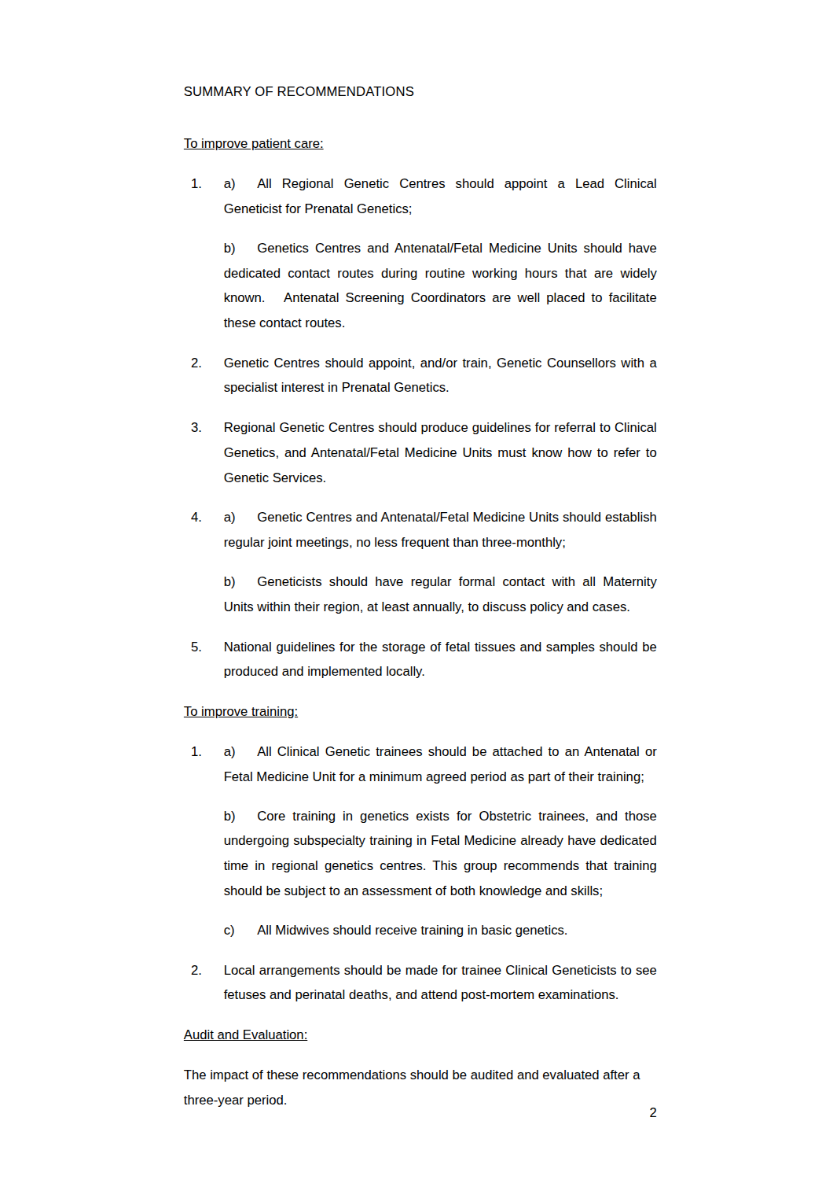SUMMARY OF RECOMMENDATIONS
To improve patient care:
1.
a) All Regional Genetic Centres should appoint a Lead Clinical Geneticist for Prenatal Genetics;
b) Genetics Centres and Antenatal/Fetal Medicine Units should have dedicated contact routes during routine working hours that are widely known. Antenatal Screening Coordinators are well placed to facilitate these contact routes.
2.
Genetic Centres should appoint, and/or train, Genetic Counsellors with a specialist interest in Prenatal Genetics.
3.
Regional Genetic Centres should produce guidelines for referral to Clinical Genetics, and Antenatal/Fetal Medicine Units must know how to refer to Genetic Services.
4.
a) Genetic Centres and Antenatal/Fetal Medicine Units should establish regular joint meetings, no less frequent than three-monthly;
b) Geneticists should have regular formal contact with all Maternity Units within their region, at least annually, to discuss policy and cases.
5.
National guidelines for the storage of fetal tissues and samples should be produced and implemented locally.
To improve training:
1.
a) All Clinical Genetic trainees should be attached to an Antenatal or Fetal Medicine Unit for a minimum agreed period as part of their training;
b) Core training in genetics exists for Obstetric trainees, and those undergoing subspecialty training in Fetal Medicine already have dedicated time in regional genetics centres. This group recommends that training should be subject to an assessment of both knowledge and skills;
c) All Midwives should receive training in basic genetics.
2.
Local arrangements should be made for trainee Clinical Geneticists to see fetuses and perinatal deaths, and attend post-mortem examinations.
Audit and Evaluation:
The impact of these recommendations should be audited and evaluated after a three-year period.
2